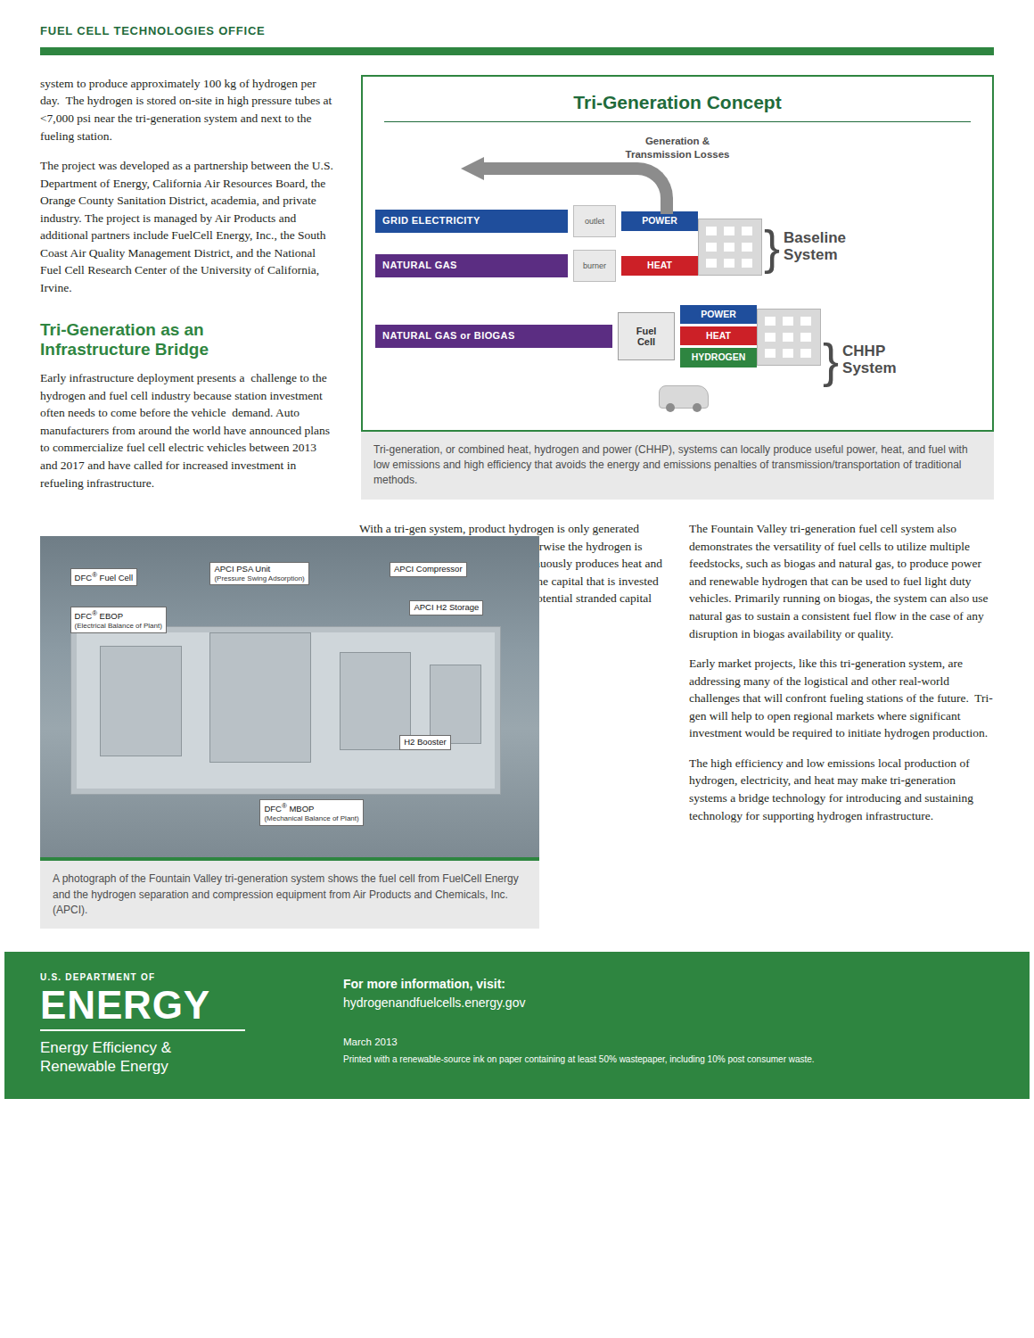FUEL CELL TECHNOLOGIES OFFICE
system to produce approximately 100 kg of hydrogen per day. The hydrogen is stored on-site in high pressure tubes at <7,000 psi near the tri-generation system and next to the fueling station.
The project was developed as a partnership between the U.S. Department of Energy, California Air Resources Board, the Orange County Sanitation District, academia, and private industry. The project is managed by Air Products and additional partners include FuelCell Energy, Inc., the South Coast Air Quality Management District, and the National Fuel Cell Research Center of the University of California, Irvine.
Tri-Generation as an
Infrastructure Bridge
Early infrastructure deployment presents a challenge to the hydrogen and fuel cell industry because station investment often needs to come before the vehicle demand. Auto manufacturers from around the world have announced plans to commercialize fuel cell electric vehicles between 2013 and 2017 and have called for increased investment in refueling infrastructure.
Tri-Generation Concept
Generation &
Transmission Losses
GRID ELECTRICITY outlet POWER
NATURAL GAS burner HEAT
}
Baseline
System
NATURAL GAS or BIOGAS Fuel
Cell POWER HEAT HYDROGEN
}
CHHP
System
Tri-generation, or combined heat, hydrogen and power (CHHP), systems can locally produce useful power, heat, and fuel with low emissions and high efficiency that avoids the energy and emissions penalties of transmission/transportation of traditional methods.
DFC® Fuel Cell
APCI PSA Unit(Pressure Swing Adsorption)
APCI Compressor
DFC® EBOP(Electrical Balance of Plant)
APCI H2 Storage
H2 Booster
DFC® MBOP(Mechanical Balance of Plant)
A photograph of the Fountain Valley tri-generation system shows the fuel cell from FuelCell Energy and the hydrogen separation and compression equipment from Air Products and Chemicals, Inc. (APCI).
With a tri-gen system, product hydrogen is only generated when it is needed for refueling. Otherwise the hydrogen is used internally, and the system continuously produces heat and electricity, thereby leveraging all of the capital that is invested in the plant and helping to mitigate potential stranded capital issues.
The Fountain Valley tri-generation fuel cell system also demonstrates the versatility of fuel cells to utilize multiple feedstocks, such as biogas and natural gas, to produce power and renewable hydrogen that can be used to fuel light duty vehicles. Primarily running on biogas, the system can also use natural gas to sustain a consistent fuel flow in the case of any disruption in biogas availability or quality.
Early market projects, like this tri-generation system, are addressing many of the logistical and other real-world challenges that will confront fueling stations of the future. Tri-gen will help to open regional markets where significant investment would be required to initiate hydrogen production.
The high efficiency and low emissions local production of hydrogen, electricity, and heat may make tri-generation systems a bridge technology for introducing and sustaining technology for supporting hydrogen infrastructure.
U.S. DEPARTMENT OF
ENERGY
Energy Efficiency &
Renewable Energy
For more information, visit:
hydrogenandfuelcells.energy.gov
March 2013
Printed with a renewable-source ink on paper containing at least 50% wastepaper, including 10% post consumer waste.